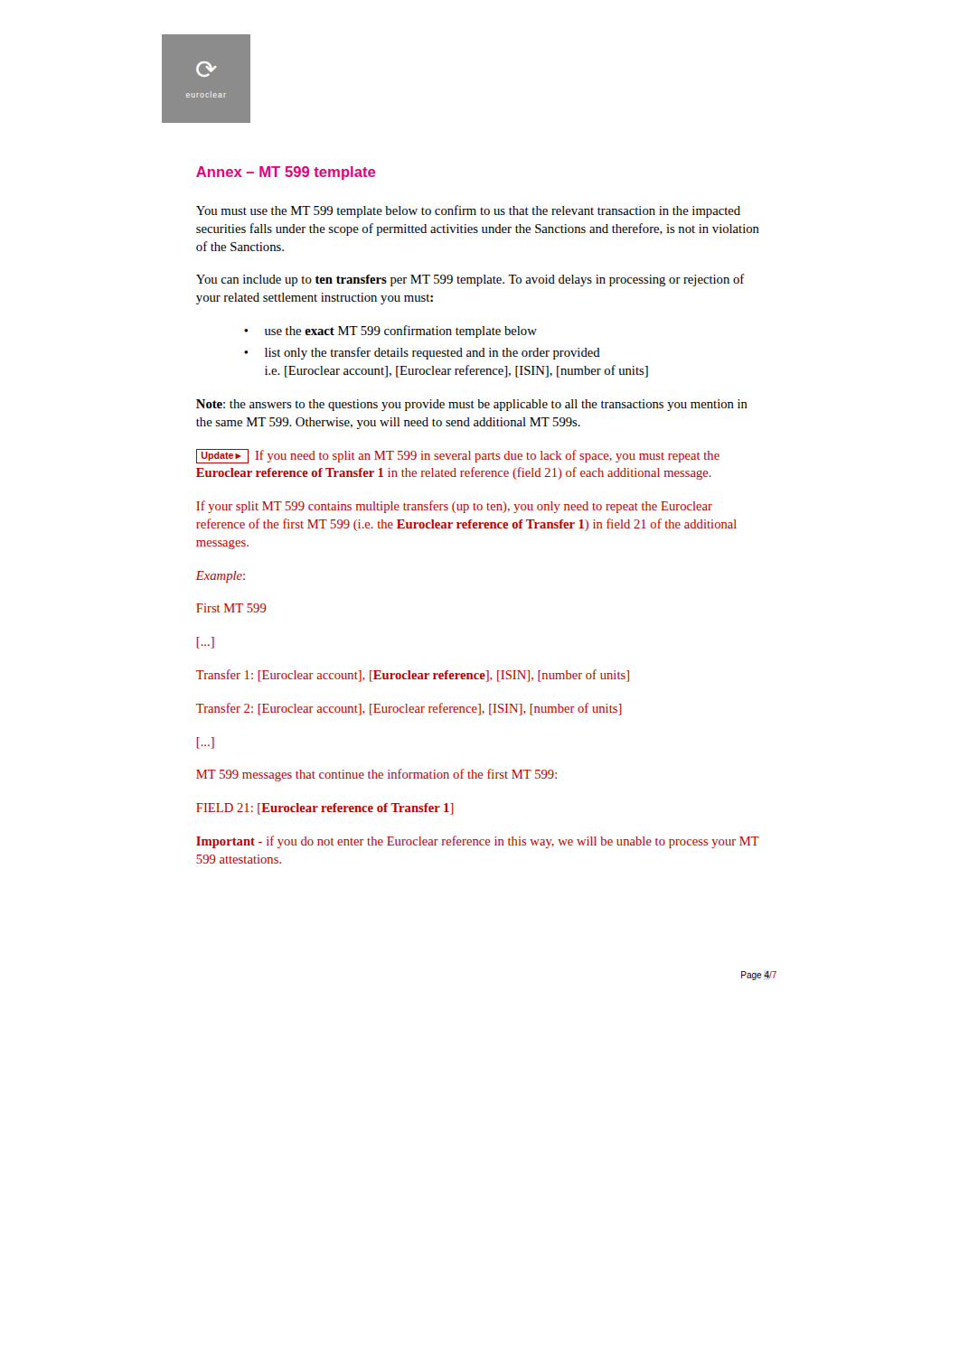⟳
euroclear
Annex – MT 599 template
You must use the MT 599 template below to confirm to us that the relevant transaction in the impacted securities falls under the scope of permitted activities under the Sanctions and therefore, is not in violation of the Sanctions.
You can include up to ten transfers per MT 599 template. To avoid delays in processing or rejection of your related settlement instruction you must:
use the exact MT 599 confirmation template below
list only the transfer details requested and in the order provided
i.e. [Euroclear account], [Euroclear reference], [ISIN], [number of units]
Note: the answers to the questions you provide must be applicable to all the transactions you mention in the same MT 599. Otherwise, you will need to send additional MT 599s.
Update► If you need to split an MT 599 in several parts due to lack of space, you must repeat the Euroclear reference of Transfer 1 in the related reference (field 21) of each additional message.
If your split MT 599 contains multiple transfers (up to ten), you only need to repeat the Euroclear reference of the first MT 599 (i.e. the Euroclear reference of Transfer 1) in field 21 of the additional messages.
Example:
First MT 599
[...]
Transfer 1: [Euroclear account], [Euroclear reference], [ISIN], [number of units]
Transfer 2: [Euroclear account], [Euroclear reference], [ISIN], [number of units]
[...]
MT 599 messages that continue the information of the first MT 599:
FIELD 21: [Euroclear reference of Transfer 1]
Important - if you do not enter the Euroclear reference in this way, we will be unable to process your MT 599 attestations.
Page 4/7